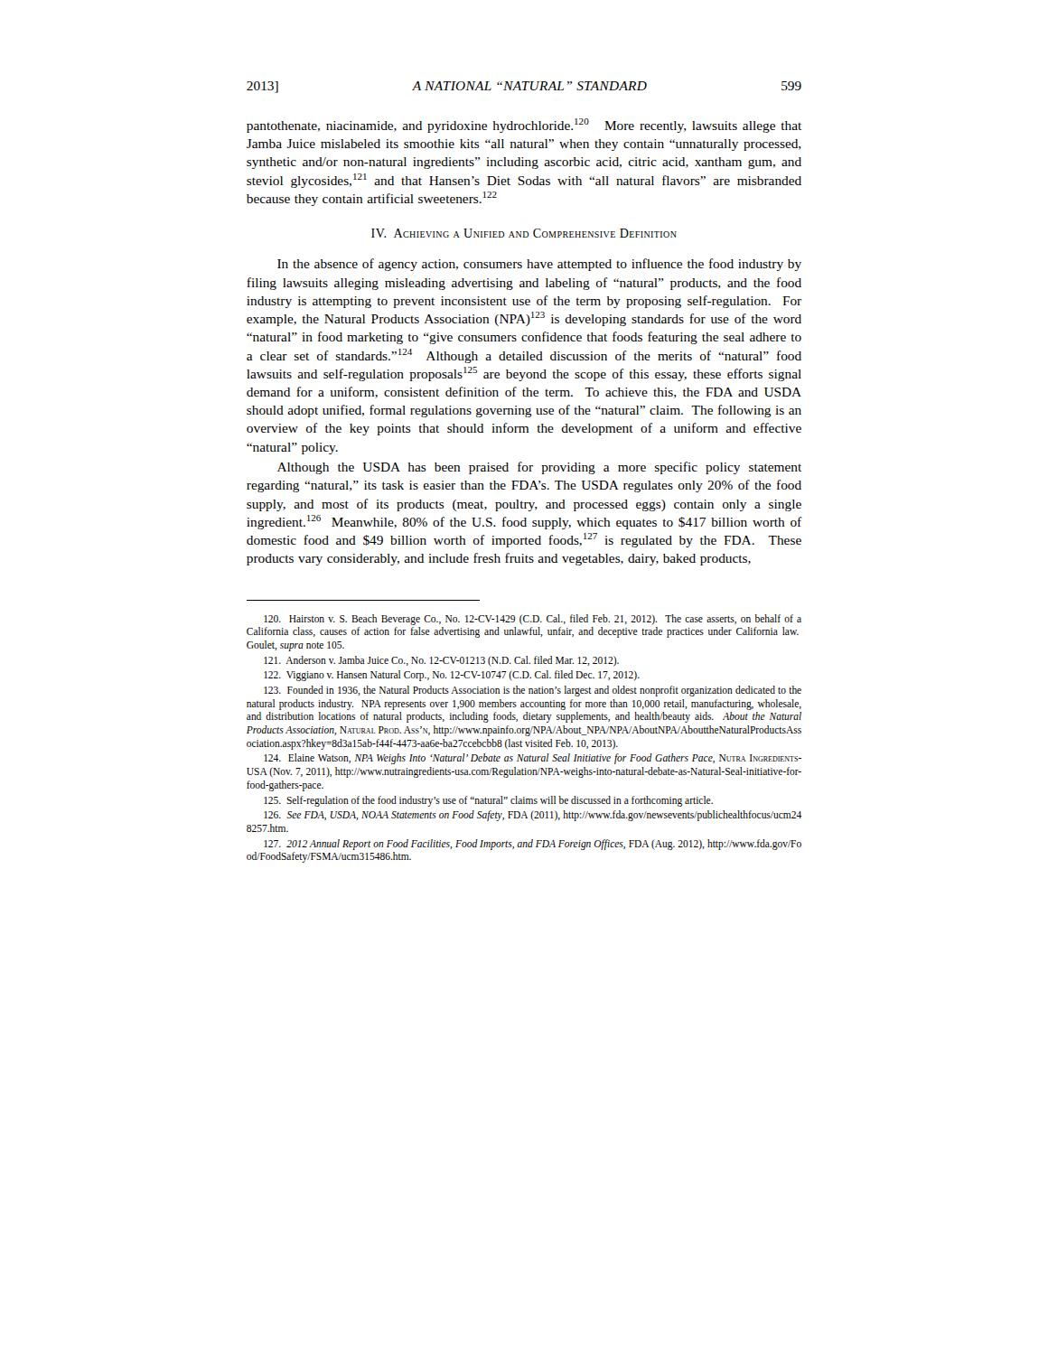2013] A NATIONAL “NATURAL” STANDARD 599
pantothenate, niacinamide, and pyridoxine hydrochloride.120 More recently, lawsuits allege that Jamba Juice mislabeled its smoothie kits “all natural” when they contain “unnaturally processed, synthetic and/or non-natural ingredients” including ascorbic acid, citric acid, xantham gum, and steviol glycosides,121 and that Hansen’s Diet Sodas with “all natural flavors” are misbranded because they contain artificial sweeteners.122
IV. Achieving a Unified and Comprehensive Definition
In the absence of agency action, consumers have attempted to influence the food industry by filing lawsuits alleging misleading advertising and labeling of “natural” products, and the food industry is attempting to prevent inconsistent use of the term by proposing self-regulation. For example, the Natural Products Association (NPA)123 is developing standards for use of the word “natural” in food marketing to “give consumers confidence that foods featuring the seal adhere to a clear set of standards.”124 Although a detailed discussion of the merits of “natural” food lawsuits and self-regulation proposals125 are beyond the scope of this essay, these efforts signal demand for a uniform, consistent definition of the term. To achieve this, the FDA and USDA should adopt unified, formal regulations governing use of the “natural” claim. The following is an overview of the key points that should inform the development of a uniform and effective “natural” policy.
Although the USDA has been praised for providing a more specific policy statement regarding “natural,” its task is easier than the FDA’s. The USDA regulates only 20% of the food supply, and most of its products (meat, poultry, and processed eggs) contain only a single ingredient.126 Meanwhile, 80% of the U.S. food supply, which equates to $417 billion worth of domestic food and $49 billion worth of imported foods,127 is regulated by the FDA. These products vary considerably, and include fresh fruits and vegetables, dairy, baked products,
120. Hairston v. S. Beach Beverage Co., No. 12-CV-1429 (C.D. Cal., filed Feb. 21, 2012). The case asserts, on behalf of a California class, causes of action for false advertising and unlawful, unfair, and deceptive trade practices under California law. Goulet, supra note 105.
121. Anderson v. Jamba Juice Co., No. 12-CV-01213 (N.D. Cal. filed Mar. 12, 2012).
122. Viggiano v. Hansen Natural Corp., No. 12-CV-10747 (C.D. Cal. filed Dec. 17, 2012).
123. Founded in 1936, the Natural Products Association is the nation’s largest and oldest nonprofit organization dedicated to the natural products industry. NPA represents over 1,900 members accounting for more than 10,000 retail, manufacturing, wholesale, and distribution locations of natural products, including foods, dietary supplements, and health/beauty aids. About the Natural Products Association, Natural Prod. Ass’n, http://www.npainfo.org/NPA/About_NPA/NPA/AboutNPA/AbouttheNaturalProductsAssociation.aspx?hkey=8d3a15ab-f44f-4473-aa6e-ba27ccebcbb8 (last visited Feb. 10, 2013).
124. Elaine Watson, NPA Weighs Into ‘Natural’ Debate as Natural Seal Initiative for Food Gathers Pace, Nutra Ingredients-USA (Nov. 7, 2011), http://www.nutraingredients-usa.com/Regulation/NPA-weighs-into-natural-debate-as-Natural-Seal-initiative-for-food-gathers-pace.
125. Self-regulation of the food industry’s use of “natural” claims will be discussed in a forthcoming article.
126. See FDA, USDA, NOAA Statements on Food Safety, FDA (2011), http://www.fda.gov/newsevents/publichealthfocus/ucm248257.htm.
127. 2012 Annual Report on Food Facilities, Food Imports, and FDA Foreign Offices, FDA (Aug. 2012), http://www.fda.gov/Food/FoodSafety/FSMA/ucm315486.htm.